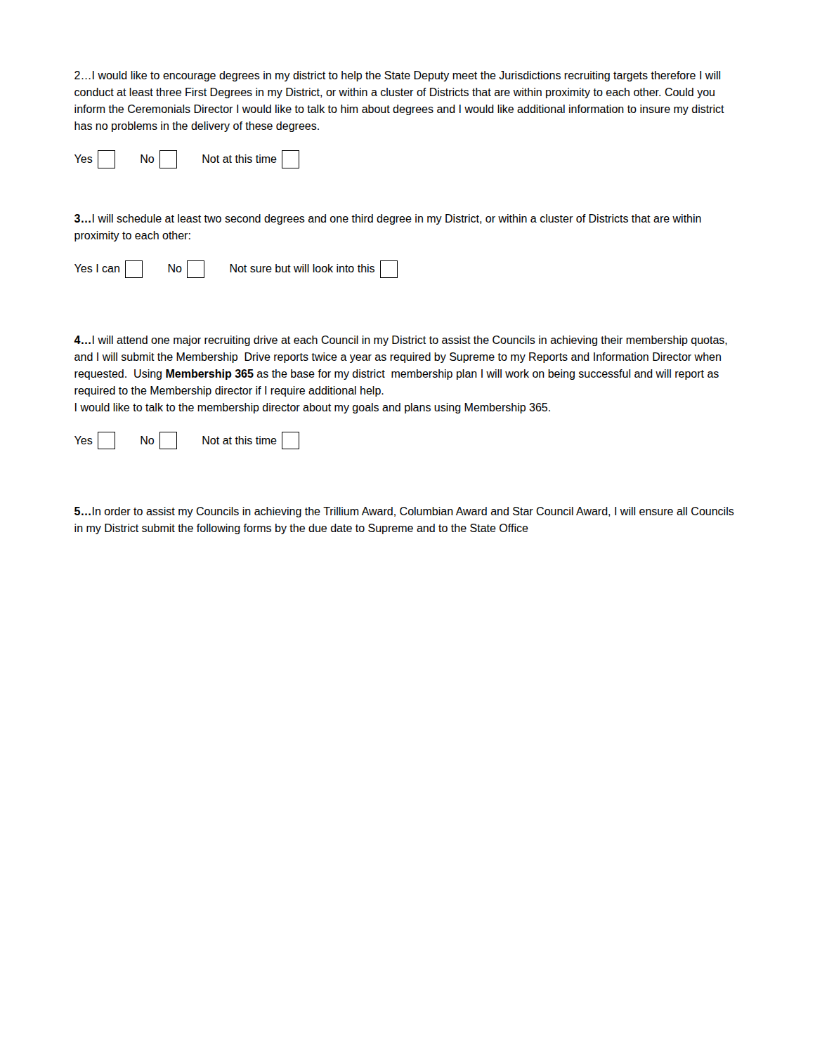2…I would like to encourage degrees in my district to help the State Deputy meet the Jurisdictions recruiting targets therefore I will conduct at least three First Degrees in my District, or within a cluster of Districts that are within proximity to each other. Could you inform the Ceremonials Director I would like to talk to him about degrees and I would like additional information to insure my district has no problems in the delivery of these degrees.
Yes No Not at this time
3…I will schedule at least two second degrees and one third degree in my District, or within a cluster of Districts that are within proximity to each other:
Yes I can No Not sure but will look into this
4…I will attend one major recruiting drive at each Council in my District to assist the Councils in achieving their membership quotas, and I will submit the Membership Drive reports twice a year as required by Supreme to my Reports and Information Director when requested. Using Membership 365 as the base for my district membership plan I will work on being successful and will report as required to the Membership director if I require additional help.
I would like to talk to the membership director about my goals and plans using Membership 365.
Yes No Not at this time
5…In order to assist my Councils in achieving the Trillium Award, Columbian Award and Star Council Award, I will ensure all Councils in my District submit the following forms by the due date to Supreme and to the State Office